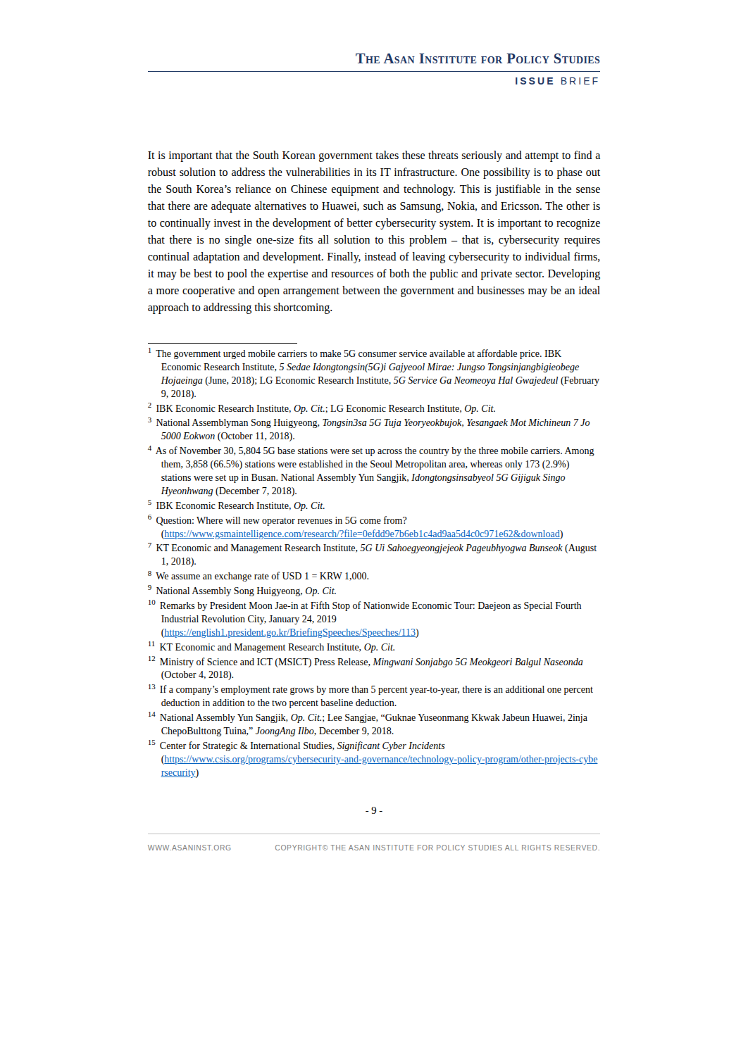The Asan Institute for Policy Studies
ISSUE BRIEF
It is important that the South Korean government takes these threats seriously and attempt to find a robust solution to address the vulnerabilities in its IT infrastructure. One possibility is to phase out the South Korea’s reliance on Chinese equipment and technology. This is justifiable in the sense that there are adequate alternatives to Huawei, such as Samsung, Nokia, and Ericsson. The other is to continually invest in the development of better cybersecurity system. It is important to recognize that there is no single one-size fits all solution to this problem – that is, cybersecurity requires continual adaptation and development. Finally, instead of leaving cybersecurity to individual firms, it may be best to pool the expertise and resources of both the public and private sector. Developing a more cooperative and open arrangement between the government and businesses may be an ideal approach to addressing this shortcoming.
1 The government urged mobile carriers to make 5G consumer service available at affordable price. IBK Economic Research Institute, 5 Sedae Idongtongsin(5G)i Gajyeool Mirae: Jungso Tongsinjangbigieobege Hojaeinga (June, 2018); LG Economic Research Institute, 5G Service Ga Neomeoya Hal Gwajedeul (February 9, 2018).
2 IBK Economic Research Institute, Op. Cit.; LG Economic Research Institute, Op. Cit.
3 National Assemblyman Song Huigyeong, Tongsin3sa 5G Tuja Yeoryeokbujok, Yesangaek Mot Michineun 7 Jo 5000 Eokwon (October 11, 2018).
4 As of November 30, 5,804 5G base stations were set up across the country by the three mobile carriers. Among them, 3,858 (66.5%) stations were established in the Seoul Metropolitan area, whereas only 173 (2.9%) stations were set up in Busan. National Assembly Yun Sangjik, Idongtongsinsabyeol 5G Gijiguk Singo Hyeonhwang (December 7, 2018).
5 IBK Economic Research Institute, Op. Cit.
6 Question: Where will new operator revenues in 5G come from?
(https://www.gsmaintelligence.com/research/?file=0efdd9e7b6eb1c4ad9aa5d4c0c971e62&download)
7 KT Economic and Management Research Institute, 5G Ui Sahoegyeongjejeok Pageubhyogwa Bunseok (August 1, 2018).
8 We assume an exchange rate of USD 1 = KRW 1,000.
9 National Assembly Song Huigyeong, Op. Cit.
10 Remarks by President Moon Jae-in at Fifth Stop of Nationwide Economic Tour: Daejeon as Special Fourth Industrial Revolution City, January 24, 2019
(https://english1.president.go.kr/BriefingSpeeches/Speeches/113)
11 KT Economic and Management Research Institute, Op. Cit.
12 Ministry of Science and ICT (MSICT) Press Release, Mingwani Sonjabgo 5G Meokgeori Balgul Naseonda (October 4, 2018).
13 If a company’s employment rate grows by more than 5 percent year-to-year, there is an additional one percent deduction in addition to the two percent baseline deduction.
14 National Assembly Yun Sangjik, Op. Cit.; Lee Sangjae, “Guknae Yuseonmang Kkwak Jabeun Huawei, 2inja ChepoBulttong Tuina,” JoongAng Ilbo, December 9, 2018.
15 Center for Strategic & International Studies, Significant Cyber Incidents
(https://www.csis.org/programs/cybersecurity-and-governance/technology-policy-program/other-projects-cybersecurity)
- 9 -
WWW.ASANINST.ORG
COPYRIGHT© THE ASAN INSTITUTE FOR POLICY STUDIES ALL RIGHTS RESERVED.